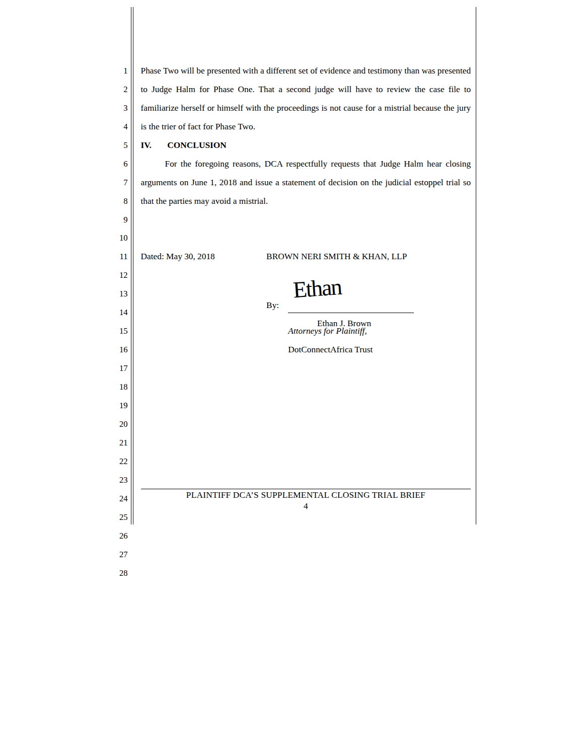1
2
3
4
5
6
7
8
9
10
11
12
13
14
15
16
17
18
19
20
21
22
23
24
25
26
27
28
Phase Two will be presented with a different set of evidence and testimony than was presented to Judge Halm for Phase One. That a second judge will have to review the case file to familiarize herself or himself with the proceedings is not cause for a mistrial because the jury is the trier of fact for Phase Two.
IV. CONCLUSION
For the foregoing reasons, DCA respectfully requests that Judge Halm hear closing arguments on June 1, 2018 and issue a statement of decision on the judicial estoppel trial so that the parties may avoid a mistrial.
Dated: May 30, 2018
BROWN NERI SMITH & KHAN, LLP
By:
Ethan
Ethan J. Brown
Attorneys for Plaintiff,
DotConnectAfrica Trust
PLAINTIFF DCA’S SUPPLEMENTAL CLOSING TRIAL BRIEF
4